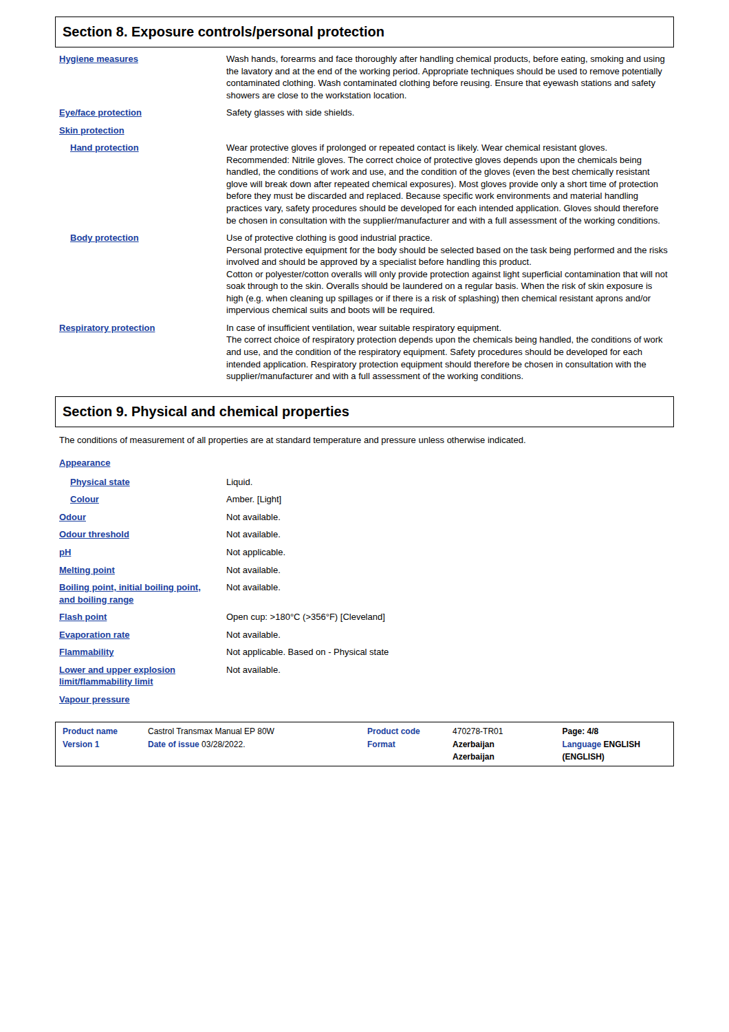Section 8. Exposure controls/personal protection
| Hygiene measures | Wash hands, forearms and face thoroughly after handling chemical products, before eating, smoking and using the lavatory and at the end of the working period. Appropriate techniques should be used to remove potentially contaminated clothing. Wash contaminated clothing before reusing. Ensure that eyewash stations and safety showers are close to the workstation location. |
| Eye/face protection | Safety glasses with side shields. |
| Skin protection | |
| Hand protection | Wear protective gloves if prolonged or repeated contact is likely. Wear chemical resistant gloves. Recommended: Nitrile gloves. The correct choice of protective gloves depends upon the chemicals being handled, the conditions of work and use, and the condition of the gloves (even the best chemically resistant glove will break down after repeated chemical exposures). Most gloves provide only a short time of protection before they must be discarded and replaced. Because specific work environments and material handling practices vary, safety procedures should be developed for each intended application. Gloves should therefore be chosen in consultation with the supplier/manufacturer and with a full assessment of the working conditions. |
| Body protection | Use of protective clothing is good industrial practice. Personal protective equipment for the body should be selected based on the task being performed and the risks involved and should be approved by a specialist before handling this product. Cotton or polyester/cotton overalls will only provide protection against light superficial contamination that will not soak through to the skin. Overalls should be laundered on a regular basis. When the risk of skin exposure is high (e.g. when cleaning up spillages or if there is a risk of splashing) then chemical resistant aprons and/or impervious chemical suits and boots will be required. |
| Respiratory protection | In case of insufficient ventilation, wear suitable respiratory equipment. The correct choice of respiratory protection depends upon the chemicals being handled, the conditions of work and use, and the condition of the respiratory equipment. Safety procedures should be developed for each intended application. Respiratory protection equipment should therefore be chosen in consultation with the supplier/manufacturer and with a full assessment of the working conditions. |
Section 9. Physical and chemical properties
The conditions of measurement of all properties are at standard temperature and pressure unless otherwise indicated.
Appearance
| Physical state | Liquid. |
| Colour | Amber. [Light] |
| Odour | Not available. |
| Odour threshold | Not available. |
| pH | Not applicable. |
| Melting point | Not available. |
| Boiling point, initial boiling point, and boiling range | Not available. |
| Flash point | Open cup: >180°C (>356°F) [Cleveland] |
| Evaporation rate | Not available. |
| Flammability | Not applicable. Based on - Physical state |
| Lower and upper explosion limit/flammability limit | Not available. |
| Vapour pressure | |
| Product name | Castrol Transmax Manual EP 80W | Product code | 470278-TR01 | Page: 4/8 |
| Version 1 | Date of issue 03/28/2022. | Format | Azerbaijan | Language ENGLISH |
| | | | Azerbaijan | (ENGLISH) |